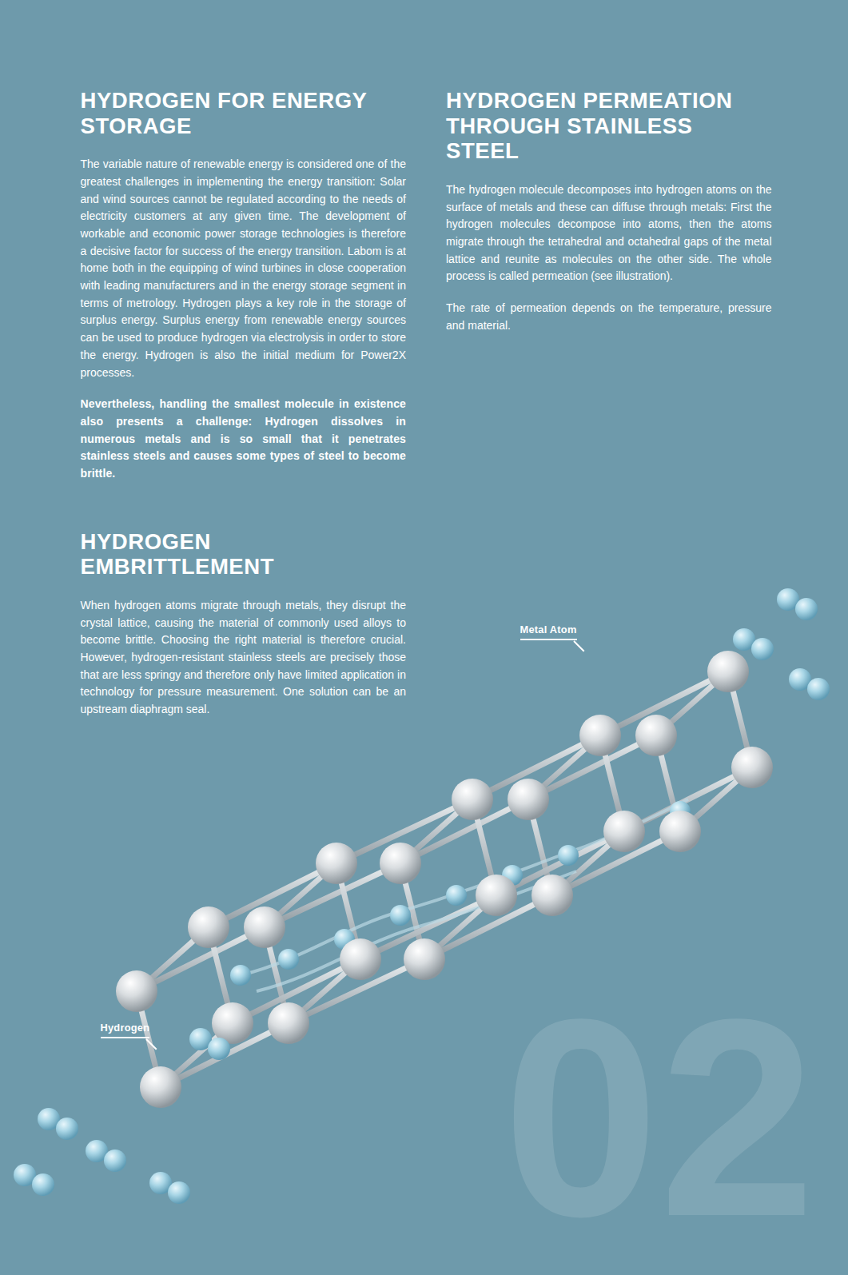Hydrogen for energy storage
The variable nature of renewable energy is considered one of the greatest challenges in implementing the energy transition: Solar and wind sources cannot be regulated according to the needs of electricity customers at any given time. The development of workable and economic power storage technologies is therefore a decisive factor for success of the energy transition. Labom is at home both in the equipping of wind turbines in close cooperation with leading manufacturers and in the energy storage segment in terms of metrology. Hydrogen plays a key role in the storage of surplus energy. Surplus energy from renewable energy sources can be used to produce hydrogen via electrolysis in order to store the energy. Hydrogen is also the initial medium for Power2X processes.
Nevertheless, handling the smallest molecule in existence also presents a challenge: Hydrogen dissolves in numerous metals and is so small that it penetrates stainless steels and causes some types of steel to become brittle.
Hydrogen embrittlement
When hydrogen atoms migrate through metals, they disrupt the crystal lattice, causing the material of commonly used alloys to become brittle. Choosing the right material is therefore crucial. However, hydrogen-resistant stainless steels are precisely those that are less springy and therefore only have limited application in technology for pressure measurement. One solution can be an upstream diaphragm seal.
Hydrogen permeation through stainless steel
The hydrogen molecule decomposes into hydrogen atoms on the surface of metals and these can diffuse through metals: First the hydrogen molecules decompose into atoms, then the atoms migrate through the tetrahedral and octahedral gaps of the metal lattice and reunite as molecules on the other side. The whole process is called permeation (see illustration).
The rate of permeation depends on the temperature, pressure and material.
02
Metal Atom
Hydrogen